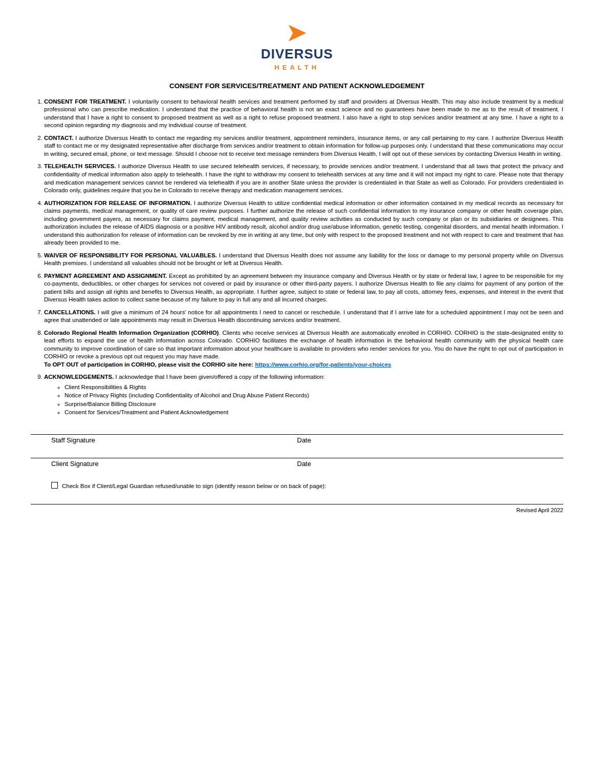➤
DIVERSUS
HEALTH
CONSENT FOR SERVICES/TREATMENT AND PATIENT ACKNOWLEDGEMENT
CONSENT FOR TREATMENT. I voluntarily consent to behavioral health services and treatment performed by staff and providers at Diversus Health. This may also include treatment by a medical professional who can prescribe medication. I understand that the practice of behavioral health is not an exact science and no guarantees have been made to me as to the result of treatment. I understand that I have a right to consent to proposed treatment as well as a right to refuse proposed treatment. I also have a right to stop services and/or treatment at any time. I have a right to a second opinion regarding my diagnosis and my individual course of treatment.
CONTACT. I authorize Diversus Health to contact me regarding my services and/or treatment, appointment reminders, insurance items, or any call pertaining to my care. I authorize Diversus Health staff to contact me or my designated representative after discharge from services and/or treatment to obtain information for follow-up purposes only. I understand that these communications may occur in writing, secured email, phone, or text message. Should I choose not to receive text message reminders from Diversus Health, I will opt out of these services by contacting Diversus Health in writing.
TELEHEALTH SERVICES. I authorize Diversus Health to use secured telehealth services, if necessary, to provide services and/or treatment. I understand that all laws that protect the privacy and confidentiality of medical information also apply to telehealth. I have the right to withdraw my consent to telehealth services at any time and it will not impact my right to care. Please note that therapy and medication management services cannot be rendered via telehealth if you are in another State unless the provider is credentialed in that State as well as Colorado. For providers credentialed in Colorado only, guidelines require that you be in Colorado to receive therapy and medication management services.
AUTHORIZATION FOR RELEASE OF INFORMATION. I authorize Diversus Health to utilize confidential medical information or other information contained in my medical records as necessary for claims payments, medical management, or quality of care review purposes. I further authorize the release of such confidential information to my insurance company or other health coverage plan, including government payers, as necessary for claims payment, medical management, and quality review activities as conducted by such company or plan or its subsidiaries or designees. This authorization includes the release of AIDS diagnosis or a positive HIV antibody result, alcohol and/or drug use/abuse information, genetic testing, congenital disorders, and mental health information. I understand this authorization for release of information can be revoked by me in writing at any time, but only with respect to the proposed treatment and not with respect to care and treatment that has already been provided to me.
WAIVER OF RESPONSIBILITY FOR PERSONAL VALUABLES. I understand that Diversus Health does not assume any liability for the loss or damage to my personal property while on Diversus Health premises. I understand all valuables should not be brought or left at Diversus Health.
PAYMENT AGREEMENT AND ASSIGNMENT. Except as prohibited by an agreement between my insurance company and Diversus Health or by state or federal law, I agree to be responsible for my co-payments, deductibles, or other charges for services not covered or paid by insurance or other third-party payers. I authorize Diversus Health to file any claims for payment of any portion of the patient bills and assign all rights and benefits to Diversus Health, as appropriate. I further agree, subject to state or federal law, to pay all costs, attorney fees, expenses, and interest in the event that Diversus Health takes action to collect same because of my failure to pay in full any and all incurred charges.
CANCELLATIONS. I will give a minimum of 24 hours' notice for all appointments I need to cancel or reschedule. I understand that if I arrive late for a scheduled appointment I may not be seen and agree that unattended or late appointments may result in Diversus Health discontinuing services and/or treatment.
Colorado Regional Health Information Organization (CORHIO). Clients who receive services at Diversus Health are automatically enrolled in CORHIO. CORHIO is the state-designated entity to lead efforts to expand the use of health information across Colorado. CORHIO facilitates the exchange of health information in the behavioral health community with the physical health care community to improve coordination of care so that important information about your healthcare is available to providers who render services for you. You do have the right to opt out of participation in CORHIO or revoke a previous opt out request you may have made.
To OPT OUT of participation in CORHIO, please visit the CORHIO site here: https://www.corhio.org/for-patients/your-choices
ACKNOWLEDGEMENTS. I acknowledge that I have been given/offered a copy of the following information:
Client Responsibilities & Rights
Notice of Privacy Rights (including Confidentiality of Alcohol and Drug Abuse Patient Records)
Surprise/Balance Billing Disclosure
Consent for Services/Treatment and Patient Acknowledgement
Staff Signature Date
Client Signature Date
Check Box if Client/Legal Guardian refused/unable to sign (identify reason below or on back of page):
Revised April 2022